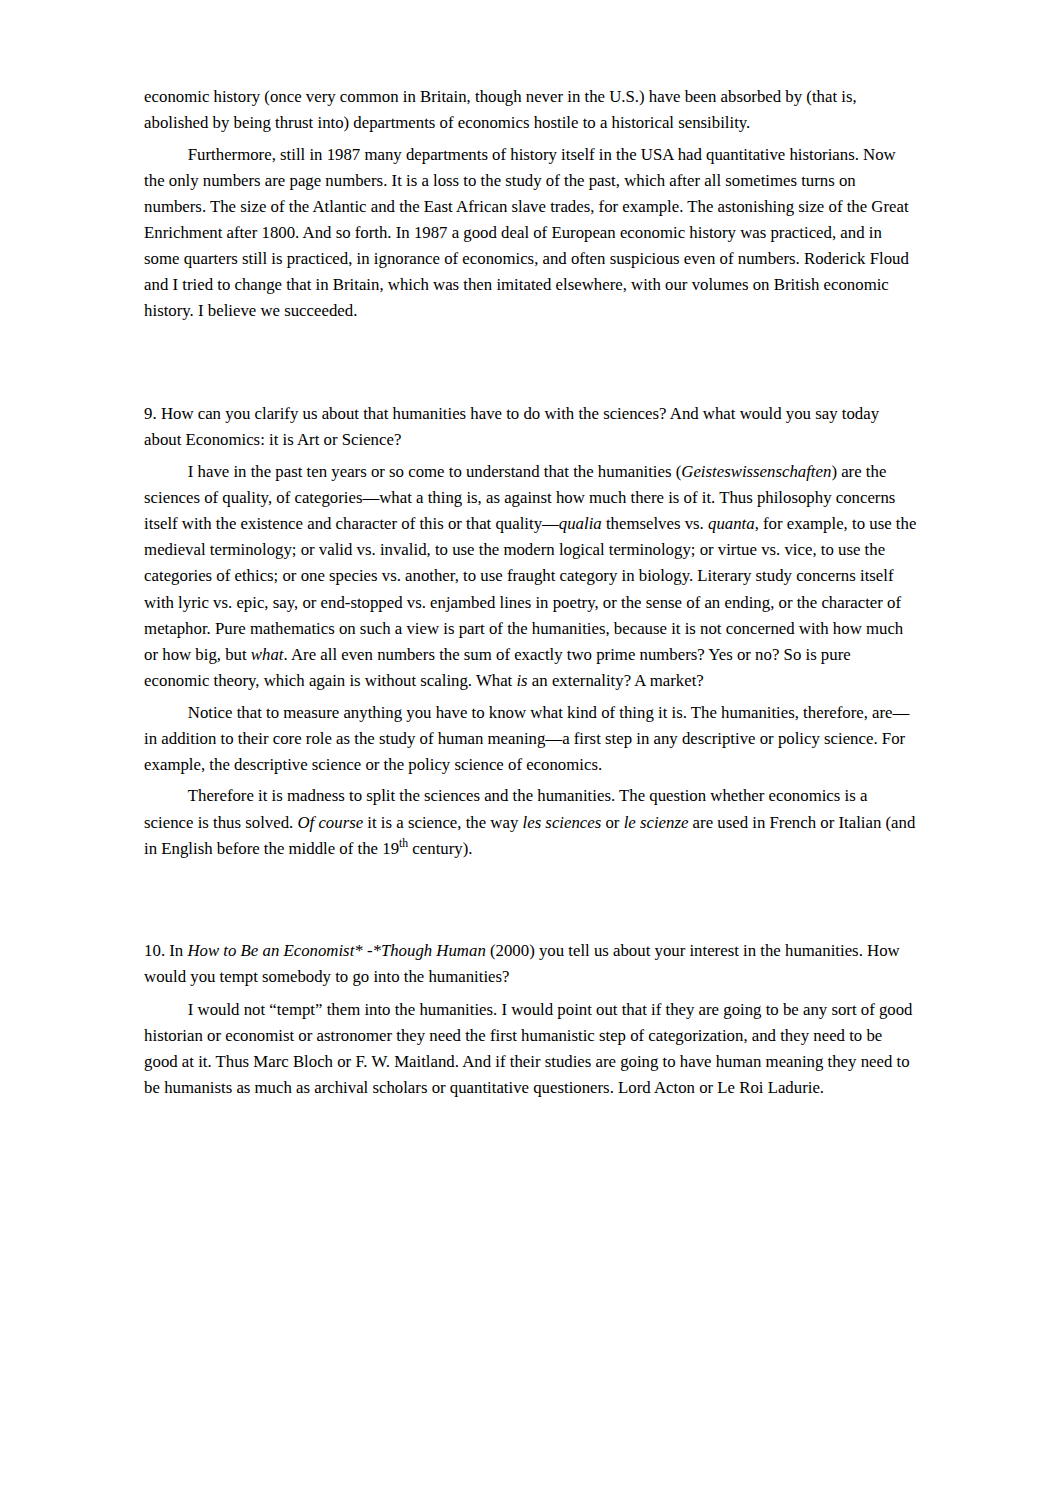economic history (once very common in Britain, though never in the U.S.) have been absorbed by (that is, abolished by being thrust into) departments of economics hostile to a historical sensibility.
Furthermore, still in 1987 many departments of history itself in the USA had quantitative historians. Now the only numbers are page numbers. It is a loss to the study of the past, which after all sometimes turns on numbers. The size of the Atlantic and the East African slave trades, for example. The astonishing size of the Great Enrichment after 1800. And so forth. In 1987 a good deal of European economic history was practiced, and in some quarters still is practiced, in ignorance of economics, and often suspicious even of numbers. Roderick Floud and I tried to change that in Britain, which was then imitated elsewhere, with our volumes on British economic history. I believe we succeeded.
9. How can you clarify us about that humanities have to do with the sciences? And what would you say today about Economics: it is Art or Science?
I have in the past ten years or so come to understand that the humanities (Geisteswissenschaften) are the sciences of quality, of categories—what a thing is, as against how much there is of it. Thus philosophy concerns itself with the existence and character of this or that quality—qualia themselves vs. quanta, for example, to use the medieval terminology; or valid vs. invalid, to use the modern logical terminology; or virtue vs. vice, to use the categories of ethics; or one species vs. another, to use fraught category in biology. Literary study concerns itself with lyric vs. epic, say, or end-stopped vs. enjambed lines in poetry, or the sense of an ending, or the character of metaphor. Pure mathematics on such a view is part of the humanities, because it is not concerned with how much or how big, but what. Are all even numbers the sum of exactly two prime numbers? Yes or no? So is pure economic theory, which again is without scaling. What is an externality? A market?
Notice that to measure anything you have to know what kind of thing it is. The humanities, therefore, are—in addition to their core role as the study of human meaning—a first step in any descriptive or policy science. For example, the descriptive science or the policy science of economics.
Therefore it is madness to split the sciences and the humanities. The question whether economics is a science is thus solved. Of course it is a science, the way les sciences or le scienze are used in French or Italian (and in English before the middle of the 19th century).
10. In How to Be an Economist* -*Though Human (2000) you tell us about your interest in the humanities. How would you tempt somebody to go into the humanities?
I would not “tempt” them into the humanities. I would point out that if they are going to be any sort of good historian or economist or astronomer they need the first humanistic step of categorization, and they need to be good at it. Thus Marc Bloch or F. W. Maitland. And if their studies are going to have human meaning they need to be humanists as much as archival scholars or quantitative questioners. Lord Acton or Le Roi Ladurie.